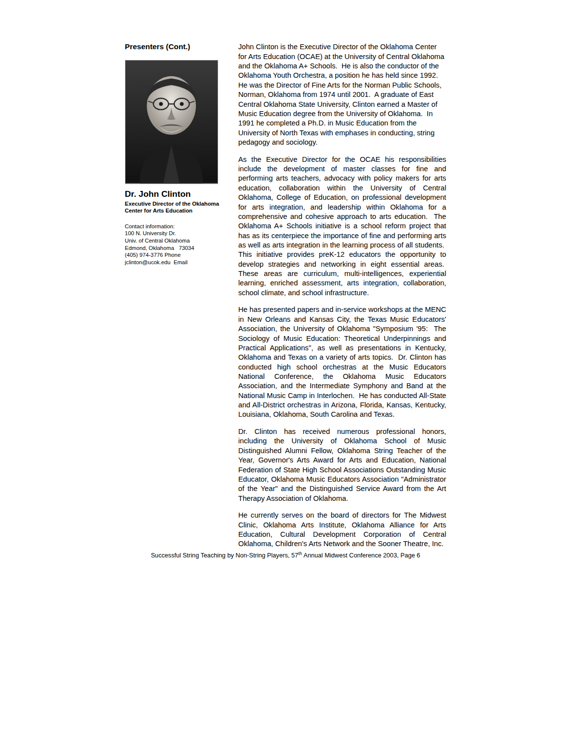Presenters (Cont.)
Dr. John Clinton
Executive Director of the Oklahoma Center for Arts Education
Contact information:
100 N. University Dr.
Univ. of Central Oklahoma
Edmond, Oklahoma 73034
(405) 974-3776 Phone
jclinton@ucok.edu Email
John Clinton is the Executive Director of the Oklahoma Center for Arts Education (OCAE) at the University of Central Oklahoma and the Oklahoma A+ Schools. He is also the conductor of the Oklahoma Youth Orchestra, a position he has held since 1992. He was the Director of Fine Arts for the Norman Public Schools, Norman, Oklahoma from 1974 until 2001. A graduate of East Central Oklahoma State University, Clinton earned a Master of Music Education degree from the University of Oklahoma. In 1991 he completed a Ph.D. in Music Education from the University of North Texas with emphases in conducting, string pedagogy and sociology.
As the Executive Director for the OCAE his responsibilities include the development of master classes for fine and performing arts teachers, advocacy with policy makers for arts education, collaboration within the University of Central Oklahoma, College of Education, on professional development for arts integration, and leadership within Oklahoma for a comprehensive and cohesive approach to arts education. The Oklahoma A+ Schools initiative is a school reform project that has as its centerpiece the importance of fine and performing arts as well as arts integration in the learning process of all students. This initiative provides preK-12 educators the opportunity to develop strategies and networking in eight essential areas. These areas are curriculum, multi-intelligences, experiential learning, enriched assessment, arts integration, collaboration, school climate, and school infrastructure.
He has presented papers and in-service workshops at the MENC in New Orleans and Kansas City, the Texas Music Educators' Association, the University of Oklahoma "Symposium '95: The Sociology of Music Education: Theoretical Underpinnings and Practical Applications", as well as presentations in Kentucky, Oklahoma and Texas on a variety of arts topics. Dr. Clinton has conducted high school orchestras at the Music Educators National Conference, the Oklahoma Music Educators Association, and the Intermediate Symphony and Band at the National Music Camp in Interlochen. He has conducted All-State and All-District orchestras in Arizona, Florida, Kansas, Kentucky, Louisiana, Oklahoma, South Carolina and Texas.
Dr. Clinton has received numerous professional honors, including the University of Oklahoma School of Music Distinguished Alumni Fellow, Oklahoma String Teacher of the Year, Governor's Arts Award for Arts and Education, National Federation of State High School Associations Outstanding Music Educator, Oklahoma Music Educators Association "Administrator of the Year" and the Distinguished Service Award from the Art Therapy Association of Oklahoma.
He currently serves on the board of directors for The Midwest Clinic, Oklahoma Arts Institute, Oklahoma Alliance for Arts Education, Cultural Development Corporation of Central Oklahoma, Children's Arts Network and the Sooner Theatre, Inc.
Successful String Teaching by Non-String Players, 57th Annual Midwest Conference 2003, Page 6